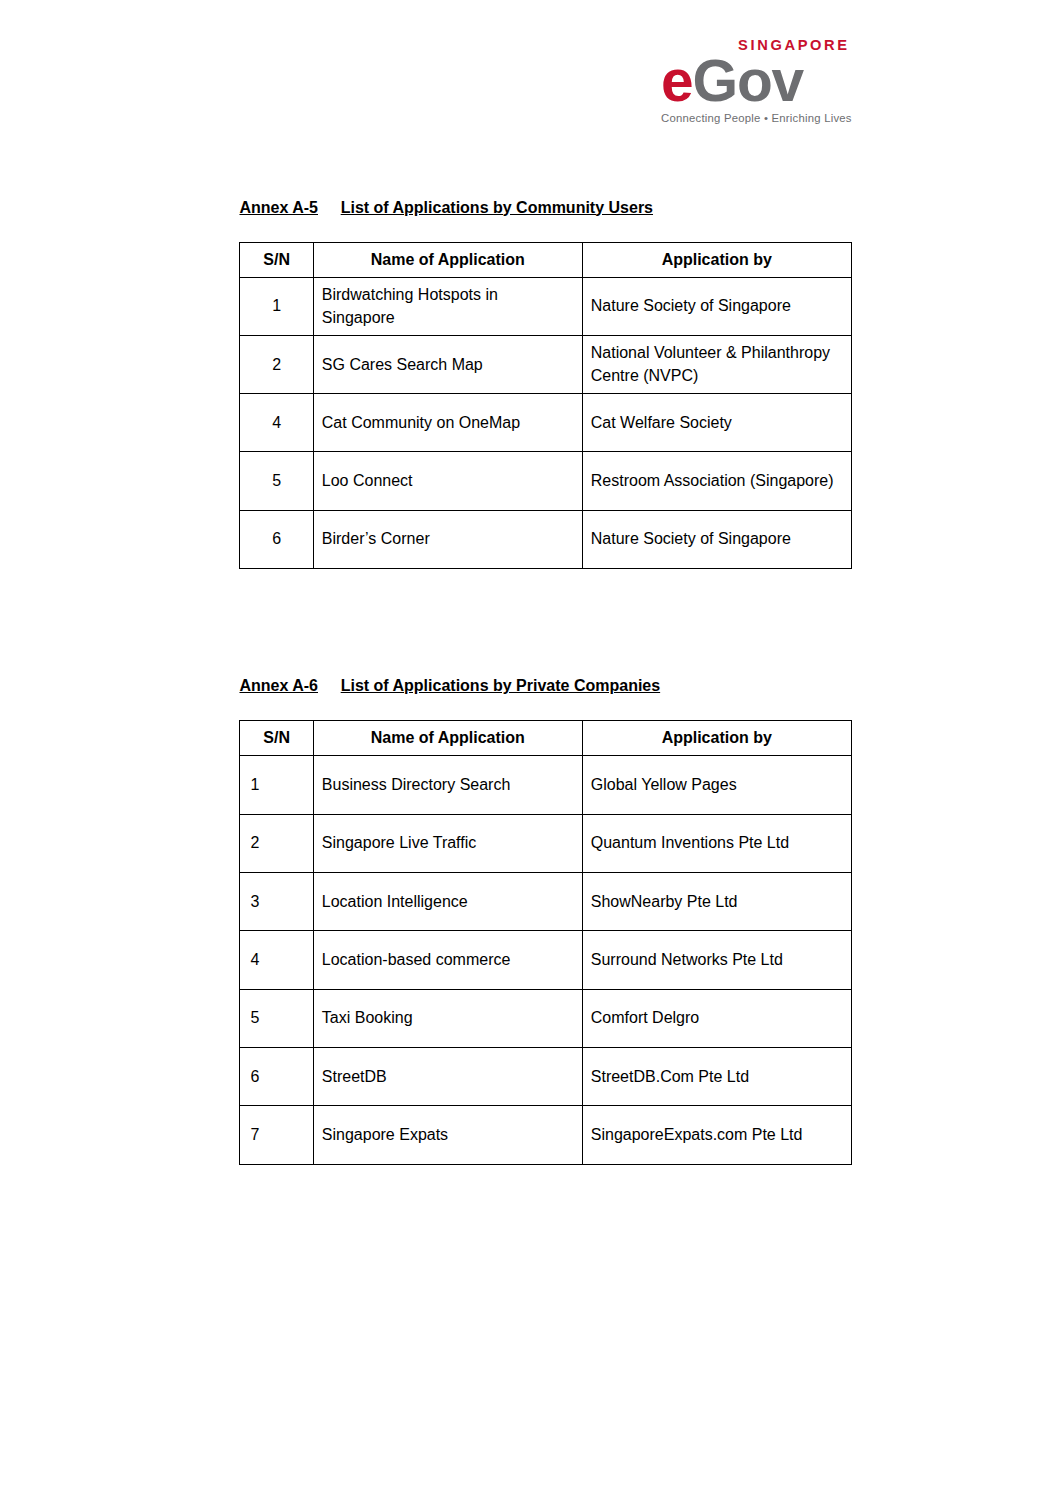SINGAPORE
e Gov
Connecting People • Enriching Lives
Annex A-5 List of Applications by Community Users
| S/N | Name of Application | Application by |
| --- | --- | --- |
| 1 | Birdwatching Hotspots in Singapore | Nature Society of Singapore |
| 2 | SG Cares Search Map | National Volunteer & Philanthropy Centre (NVPC) |
| 4 | Cat Community on OneMap | Cat Welfare Society |
| 5 | Loo Connect | Restroom Association (Singapore) |
| 6 | Birder’s Corner | Nature Society of Singapore |
Annex A-6 List of Applications by Private Companies
| S/N | Name of Application | Application by |
| --- | --- | --- |
| 1 | Business Directory Search | Global Yellow Pages |
| 2 | Singapore Live Traffic | Quantum Inventions Pte Ltd |
| 3 | Location Intelligence | ShowNearby Pte Ltd |
| 4 | Location-based commerce | Surround Networks Pte Ltd |
| 5 | Taxi Booking | Comfort Delgro |
| 6 | StreetDB | StreetDB.Com Pte Ltd |
| 7 | Singapore Expats | SingaporeExpats.com Pte Ltd |